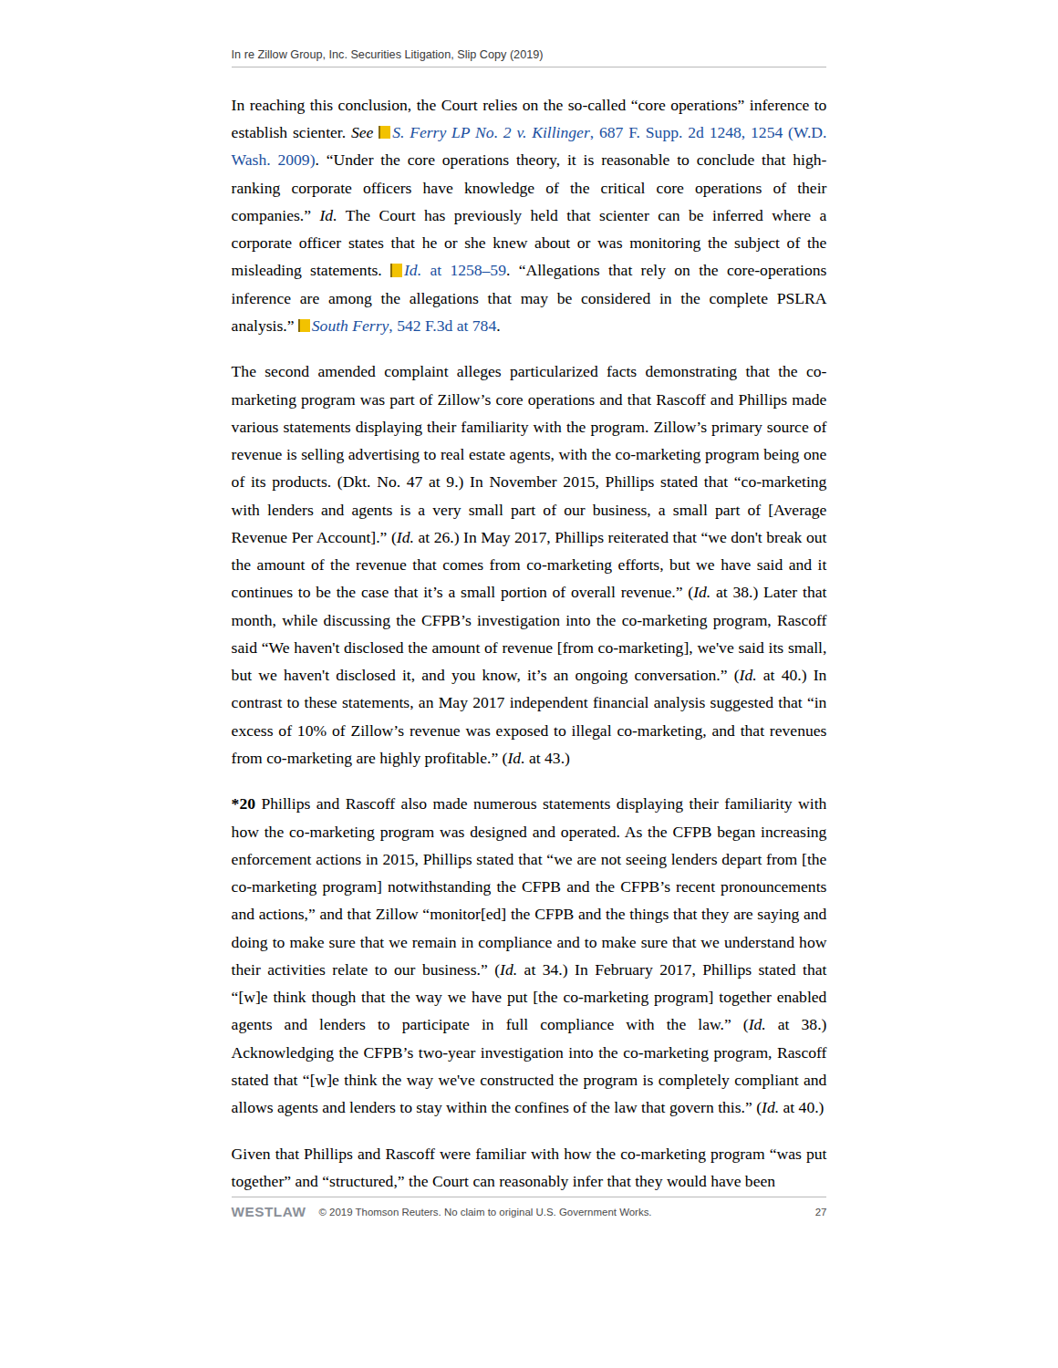In re Zillow Group, Inc. Securities Litigation, Slip Copy (2019)
In reaching this conclusion, the Court relies on the so-called “core operations” inference to establish scienter. See S. Ferry LP No. 2 v. Killinger, 687 F. Supp. 2d 1248, 1254 (W.D. Wash. 2009). “Under the core operations theory, it is reasonable to conclude that high-ranking corporate officers have knowledge of the critical core operations of their companies.” Id. The Court has previously held that scienter can be inferred where a corporate officer states that he or she knew about or was monitoring the subject of the misleading statements. Id. at 1258–59. “Allegations that rely on the core-operations inference are among the allegations that may be considered in the complete PSLRA analysis.” South Ferry, 542 F.3d at 784.
The second amended complaint alleges particularized facts demonstrating that the co-marketing program was part of Zillow’s core operations and that Rascoff and Phillips made various statements displaying their familiarity with the program. Zillow’s primary source of revenue is selling advertising to real estate agents, with the co-marketing program being one of its products. (Dkt. No. 47 at 9.) In November 2015, Phillips stated that “co-marketing with lenders and agents is a very small part of our business, a small part of [Average Revenue Per Account].” (Id. at 26.) In May 2017, Phillips reiterated that “we don't break out the amount of the revenue that comes from co-marketing efforts, but we have said and it continues to be the case that it’s a small portion of overall revenue.” (Id. at 38.) Later that month, while discussing the CFPB’s investigation into the co-marketing program, Rascoff said “We haven't disclosed the amount of revenue [from co-marketing], we've said its small, but we haven't disclosed it, and you know, it’s an ongoing conversation.” (Id. at 40.) In contrast to these statements, an May 2017 independent financial analysis suggested that “in excess of 10% of Zillow’s revenue was exposed to illegal co-marketing, and that revenues from co-marketing are highly profitable.” (Id. at 43.)
*20 Phillips and Rascoff also made numerous statements displaying their familiarity with how the co-marketing program was designed and operated. As the CFPB began increasing enforcement actions in 2015, Phillips stated that “we are not seeing lenders depart from [the co-marketing program] notwithstanding the CFPB and the CFPB’s recent pronouncements and actions,” and that Zillow “monitor[ed] the CFPB and the things that they are saying and doing to make sure that we remain in compliance and to make sure that we understand how their activities relate to our business.” (Id. at 34.) In February 2017, Phillips stated that “[w]e think though that the way we have put [the co-marketing program] together enabled agents and lenders to participate in full compliance with the law.” (Id. at 38.) Acknowledging the CFPB’s two-year investigation into the co-marketing program, Rascoff stated that “[w]e think the way we've constructed the program is completely compliant and allows agents and lenders to stay within the confines of the law that govern this.” (Id. at 40.)
Given that Phillips and Rascoff were familiar with how the co-marketing program “was put together” and “structured,” the Court can reasonably infer that they would have been
WESTLAW
© 2019 Thomson Reuters. No claim to original U.S. Government Works.
27